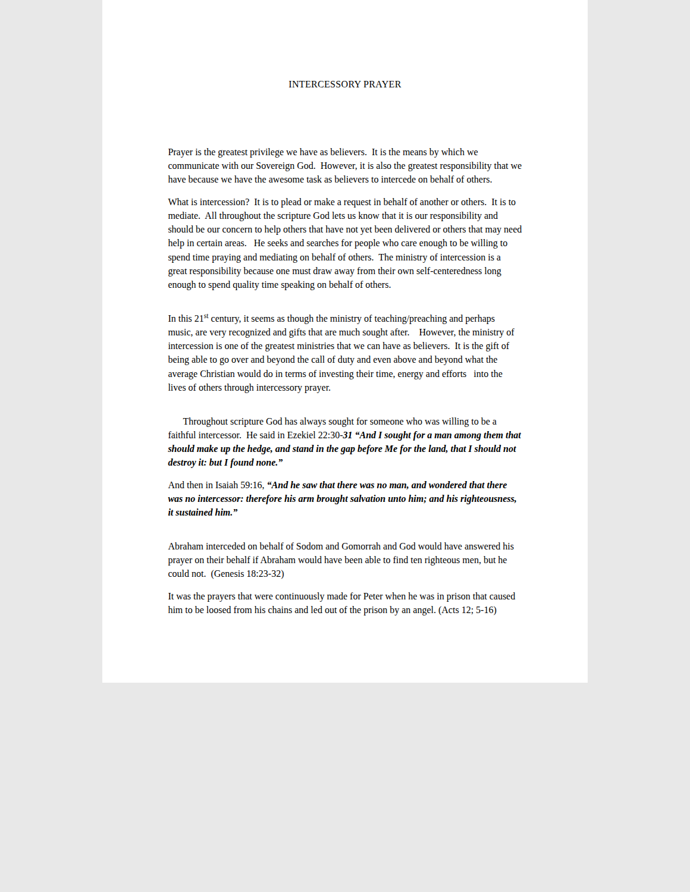INTERCESSORY PRAYER
Prayer is the greatest privilege we have as believers. It is the means by which we communicate with our Sovereign God. However, it is also the greatest responsibility that we have because we have the awesome task as believers to intercede on behalf of others.
What is intercession? It is to plead or make a request in behalf of another or others. It is to mediate. All throughout the scripture God lets us know that it is our responsibility and should be our concern to help others that have not yet been delivered or others that may need help in certain areas. He seeks and searches for people who care enough to be willing to spend time praying and mediating on behalf of others. The ministry of intercession is a great responsibility because one must draw away from their own self-centeredness long enough to spend quality time speaking on behalf of others.
In this 21st century, it seems as though the ministry of teaching/preaching and perhaps music, are very recognized and gifts that are much sought after. However, the ministry of intercession is one of the greatest ministries that we can have as believers. It is the gift of being able to go over and beyond the call of duty and even above and beyond what the average Christian would do in terms of investing their time, energy and efforts into the lives of others through intercessory prayer.
Throughout scripture God has always sought for someone who was willing to be a faithful intercessor. He said in Ezekiel 22:30-31 “And I sought for a man among them that should make up the hedge, and stand in the gap before Me for the land, that I should not destroy it: but I found none.”
And then in Isaiah 59:16, “And he saw that there was no man, and wondered that there was no intercessor: therefore his arm brought salvation unto him; and his righteousness, it sustained him.”
Abraham interceded on behalf of Sodom and Gomorrah and God would have answered his prayer on their behalf if Abraham would have been able to find ten righteous men, but he could not. (Genesis 18:23-32)
It was the prayers that were continuously made for Peter when he was in prison that caused him to be loosed from his chains and led out of the prison by an angel. (Acts 12; 5-16)